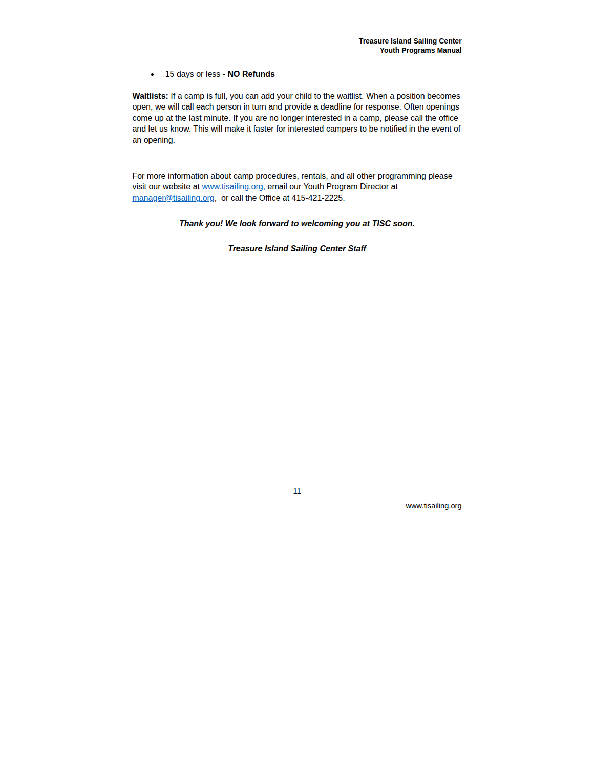Treasure Island Sailing Center
Youth Programs Manual
15 days or less - NO Refunds
Waitlists: If a camp is full, you can add your child to the waitlist. When a position becomes open, we will call each person in turn and provide a deadline for response. Often openings come up at the last minute. If you are no longer interested in a camp, please call the office and let us know. This will make it faster for interested campers to be notified in the event of an opening.
For more information about camp procedures, rentals, and all other programming please visit our website at www.tisailing.org, email our Youth Program Director at manager@tisailing.org, or call the Office at 415-421-2225.
Thank you! We look forward to welcoming you at TISC soon.
Treasure Island Sailing Center Staff
11
www.tisailing.org